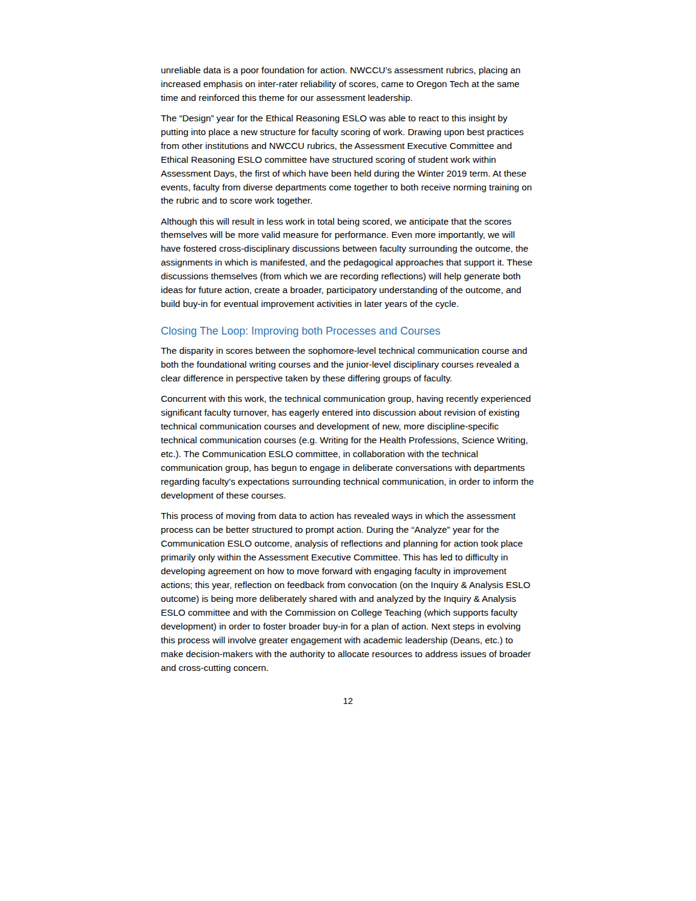unreliable data is a poor foundation for action. NWCCU’s assessment rubrics, placing an increased emphasis on inter-rater reliability of scores, came to Oregon Tech at the same time and reinforced this theme for our assessment leadership.
The “Design” year for the Ethical Reasoning ESLO was able to react to this insight by putting into place a new structure for faculty scoring of work. Drawing upon best practices from other institutions and NWCCU rubrics, the Assessment Executive Committee and Ethical Reasoning ESLO committee have structured scoring of student work within Assessment Days, the first of which have been held during the Winter 2019 term. At these events, faculty from diverse departments come together to both receive norming training on the rubric and to score work together.
Although this will result in less work in total being scored, we anticipate that the scores themselves will be more valid measure for performance. Even more importantly, we will have fostered cross-disciplinary discussions between faculty surrounding the outcome, the assignments in which is manifested, and the pedagogical approaches that support it. These discussions themselves (from which we are recording reflections) will help generate both ideas for future action, create a broader, participatory understanding of the outcome, and build buy-in for eventual improvement activities in later years of the cycle.
Closing The Loop: Improving both Processes and Courses
The disparity in scores between the sophomore-level technical communication course and both the foundational writing courses and the junior-level disciplinary courses revealed a clear difference in perspective taken by these differing groups of faculty.
Concurrent with this work, the technical communication group, having recently experienced significant faculty turnover, has eagerly entered into discussion about revision of existing technical communication courses and development of new, more discipline-specific technical communication courses (e.g. Writing for the Health Professions, Science Writing, etc.). The Communication ESLO committee, in collaboration with the technical communication group, has begun to engage in deliberate conversations with departments regarding faculty’s expectations surrounding technical communication, in order to inform the development of these courses.
This process of moving from data to action has revealed ways in which the assessment process can be better structured to prompt action. During the “Analyze” year for the Communication ESLO outcome, analysis of reflections and planning for action took place primarily only within the Assessment Executive Committee. This has led to difficulty in developing agreement on how to move forward with engaging faculty in improvement actions; this year, reflection on feedback from convocation (on the Inquiry & Analysis ESLO outcome) is being more deliberately shared with and analyzed by the Inquiry & Analysis ESLO committee and with the Commission on College Teaching (which supports faculty development) in order to foster broader buy-in for a plan of action. Next steps in evolving this process will involve greater engagement with academic leadership (Deans, etc.) to make decision-makers with the authority to allocate resources to address issues of broader and cross-cutting concern.
12